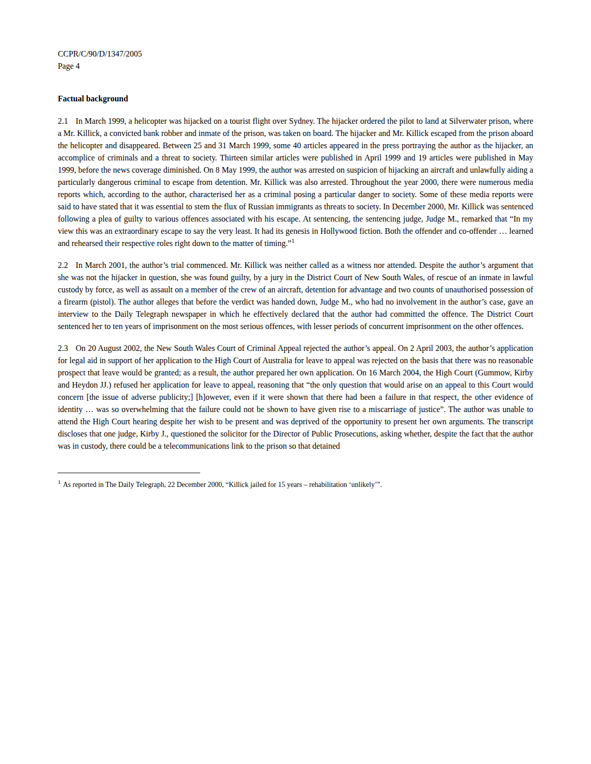CCPR/C/90/D/1347/2005
Page 4
Factual background
2.1 In March 1999, a helicopter was hijacked on a tourist flight over Sydney. The hijacker ordered the pilot to land at Silverwater prison, where a Mr. Killick, a convicted bank robber and inmate of the prison, was taken on board. The hijacker and Mr. Killick escaped from the prison aboard the helicopter and disappeared. Between 25 and 31 March 1999, some 40 articles appeared in the press portraying the author as the hijacker, an accomplice of criminals and a threat to society. Thirteen similar articles were published in April 1999 and 19 articles were published in May 1999, before the news coverage diminished. On 8 May 1999, the author was arrested on suspicion of hijacking an aircraft and unlawfully aiding a particularly dangerous criminal to escape from detention. Mr. Killick was also arrested. Throughout the year 2000, there were numerous media reports which, according to the author, characterised her as a criminal posing a particular danger to society. Some of these media reports were said to have stated that it was essential to stem the flux of Russian immigrants as threats to society. In December 2000, Mr. Killick was sentenced following a plea of guilty to various offences associated with his escape. At sentencing, the sentencing judge, Judge M., remarked that “In my view this was an extraordinary escape to say the very least. It had its genesis in Hollywood fiction. Both the offender and co-offender … learned and rehearsed their respective roles right down to the matter of timing.”1
2.2 In March 2001, the author’s trial commenced. Mr. Killick was neither called as a witness nor attended. Despite the author’s argument that she was not the hijacker in question, she was found guilty, by a jury in the District Court of New South Wales, of rescue of an inmate in lawful custody by force, as well as assault on a member of the crew of an aircraft, detention for advantage and two counts of unauthorised possession of a firearm (pistol). The author alleges that before the verdict was handed down, Judge M., who had no involvement in the author’s case, gave an interview to the Daily Telegraph newspaper in which he effectively declared that the author had committed the offence. The District Court sentenced her to ten years of imprisonment on the most serious offences, with lesser periods of concurrent imprisonment on the other offences.
2.3 On 20 August 2002, the New South Wales Court of Criminal Appeal rejected the author’s appeal. On 2 April 2003, the author’s application for legal aid in support of her application to the High Court of Australia for leave to appeal was rejected on the basis that there was no reasonable prospect that leave would be granted; as a result, the author prepared her own application. On 16 March 2004, the High Court (Gummow, Kirby and Heydon JJ.) refused her application for leave to appeal, reasoning that “the only question that would arise on an appeal to this Court would concern [the issue of adverse publicity;] [h]owever, even if it were shown that there had been a failure in that respect, the other evidence of identity … was so overwhelming that the failure could not be shown to have given rise to a miscarriage of justice”. The author was unable to attend the High Court hearing despite her wish to be present and was deprived of the opportunity to present her own arguments. The transcript discloses that one judge, Kirby J., questioned the solicitor for the Director of Public Prosecutions, asking whether, despite the fact that the author was in custody, there could be a telecommunications link to the prison so that detained
1 As reported in The Daily Telegraph, 22 December 2000, “Killick jailed for 15 years – rehabilitation ‘unlikely’”.